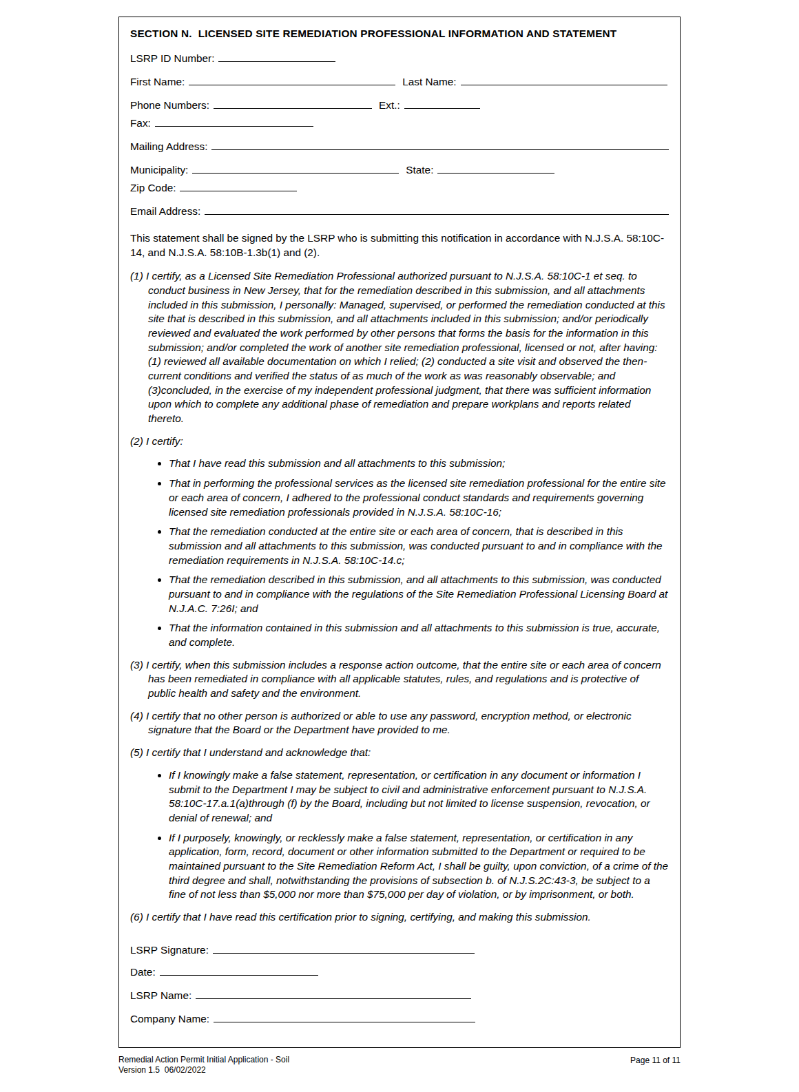SECTION N. LICENSED SITE REMEDIATION PROFESSIONAL INFORMATION AND STATEMENT
LSRP ID Number:
First Name: Last Name:
Phone Numbers: Ext.: Fax:
Mailing Address:
Municipality: State: Zip Code:
Email Address:
This statement shall be signed by the LSRP who is submitting this notification in accordance with N.J.S.A. 58:10C-14, and N.J.S.A. 58:10B-1.3b(1) and (2).
(1) I certify, as a Licensed Site Remediation Professional authorized pursuant to N.J.S.A. 58:10C-1 et seq. to conduct business in New Jersey, that for the remediation described in this submission, and all attachments included in this submission, I personally: Managed, supervised, or performed the remediation conducted at this site that is described in this submission, and all attachments included in this submission; and/or periodically reviewed and evaluated the work performed by other persons that forms the basis for the information in this submission; and/or completed the work of another site remediation professional, licensed or not, after having: (1) reviewed all available documentation on which I relied; (2) conducted a site visit and observed the then-current conditions and verified the status of as much of the work as was reasonably observable; and (3)concluded, in the exercise of my independent professional judgment, that there was sufficient information upon which to complete any additional phase of remediation and prepare workplans and reports related thereto.
(2) I certify:
That I have read this submission and all attachments to this submission;
That in performing the professional services as the licensed site remediation professional for the entire site or each area of concern, I adhered to the professional conduct standards and requirements governing licensed site remediation professionals provided in N.J.S.A. 58:10C-16;
That the remediation conducted at the entire site or each area of concern, that is described in this submission and all attachments to this submission, was conducted pursuant to and in compliance with the remediation requirements in N.J.S.A. 58:10C-14.c;
That the remediation described in this submission, and all attachments to this submission, was conducted pursuant to and in compliance with the regulations of the Site Remediation Professional Licensing Board at N.J.A.C. 7:26I; and
That the information contained in this submission and all attachments to this submission is true, accurate, and complete.
(3) I certify, when this submission includes a response action outcome, that the entire site or each area of concern has been remediated in compliance with all applicable statutes, rules, and regulations and is protective of public health and safety and the environment.
(4) I certify that no other person is authorized or able to use any password, encryption method, or electronic signature that the Board or the Department have provided to me.
(5) I certify that I understand and acknowledge that:
If I knowingly make a false statement, representation, or certification in any document or information I submit to the Department I may be subject to civil and administrative enforcement pursuant to N.J.S.A. 58:10C-17.a.1(a)through (f) by the Board, including but not limited to license suspension, revocation, or denial of renewal; and
If I purposely, knowingly, or recklessly make a false statement, representation, or certification in any application, form, record, document or other information submitted to the Department or required to be maintained pursuant to the Site Remediation Reform Act, I shall be guilty, upon conviction, of a crime of the third degree and shall, notwithstanding the provisions of subsection b. of N.J.S.2C:43-3, be subject to a fine of not less than $5,000 nor more than $75,000 per day of violation, or by imprisonment, or both.
(6) I certify that I have read this certification prior to signing, certifying, and making this submission.
LSRP Signature: Date:
LSRP Name:
Company Name:
Remedial Action Permit Initial Application - Soil
Version 1.5 06/02/2022
Page 11 of 11